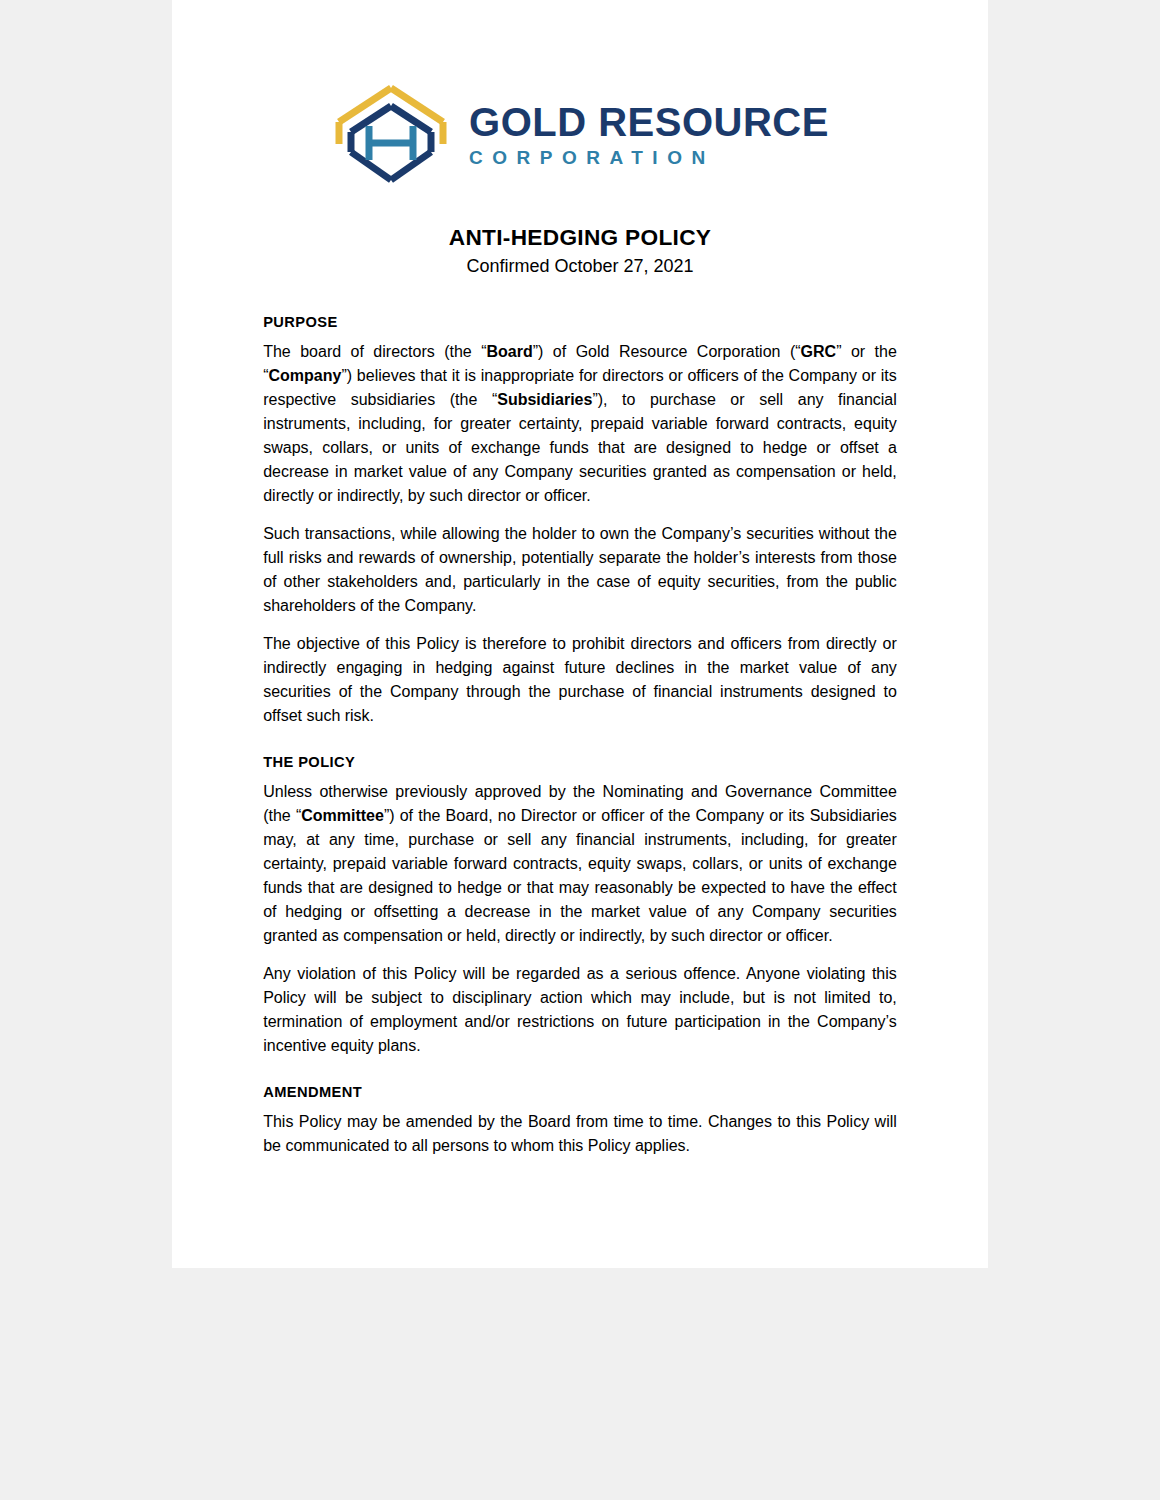GOLD RESOURCE
CORPORATION
ANTI-HEDGING POLICY
Confirmed October 27, 2021
PURPOSE
The board of directors (the “Board”) of Gold Resource Corporation (“GRC” or the “Company”) believes that it is inappropriate for directors or officers of the Company or its respective subsidiaries (the “Subsidiaries”), to purchase or sell any financial instruments, including, for greater certainty, prepaid variable forward contracts, equity swaps, collars, or units of exchange funds that are designed to hedge or offset a decrease in market value of any Company securities granted as compensation or held, directly or indirectly, by such director or officer.
Such transactions, while allowing the holder to own the Company’s securities without the full risks and rewards of ownership, potentially separate the holder’s interests from those of other stakeholders and, particularly in the case of equity securities, from the public shareholders of the Company.
The objective of this Policy is therefore to prohibit directors and officers from directly or indirectly engaging in hedging against future declines in the market value of any securities of the Company through the purchase of financial instruments designed to offset such risk.
THE POLICY
Unless otherwise previously approved by the Nominating and Governance Committee (the “Committee”) of the Board, no Director or officer of the Company or its Subsidiaries may, at any time, purchase or sell any financial instruments, including, for greater certainty, prepaid variable forward contracts, equity swaps, collars, or units of exchange funds that are designed to hedge or that may reasonably be expected to have the effect of hedging or offsetting a decrease in the market value of any Company securities granted as compensation or held, directly or indirectly, by such director or officer.
Any violation of this Policy will be regarded as a serious offence. Anyone violating this Policy will be subject to disciplinary action which may include, but is not limited to, termination of employment and/or restrictions on future participation in the Company’s incentive equity plans.
AMENDMENT
This Policy may be amended by the Board from time to time. Changes to this Policy will be communicated to all persons to whom this Policy applies.